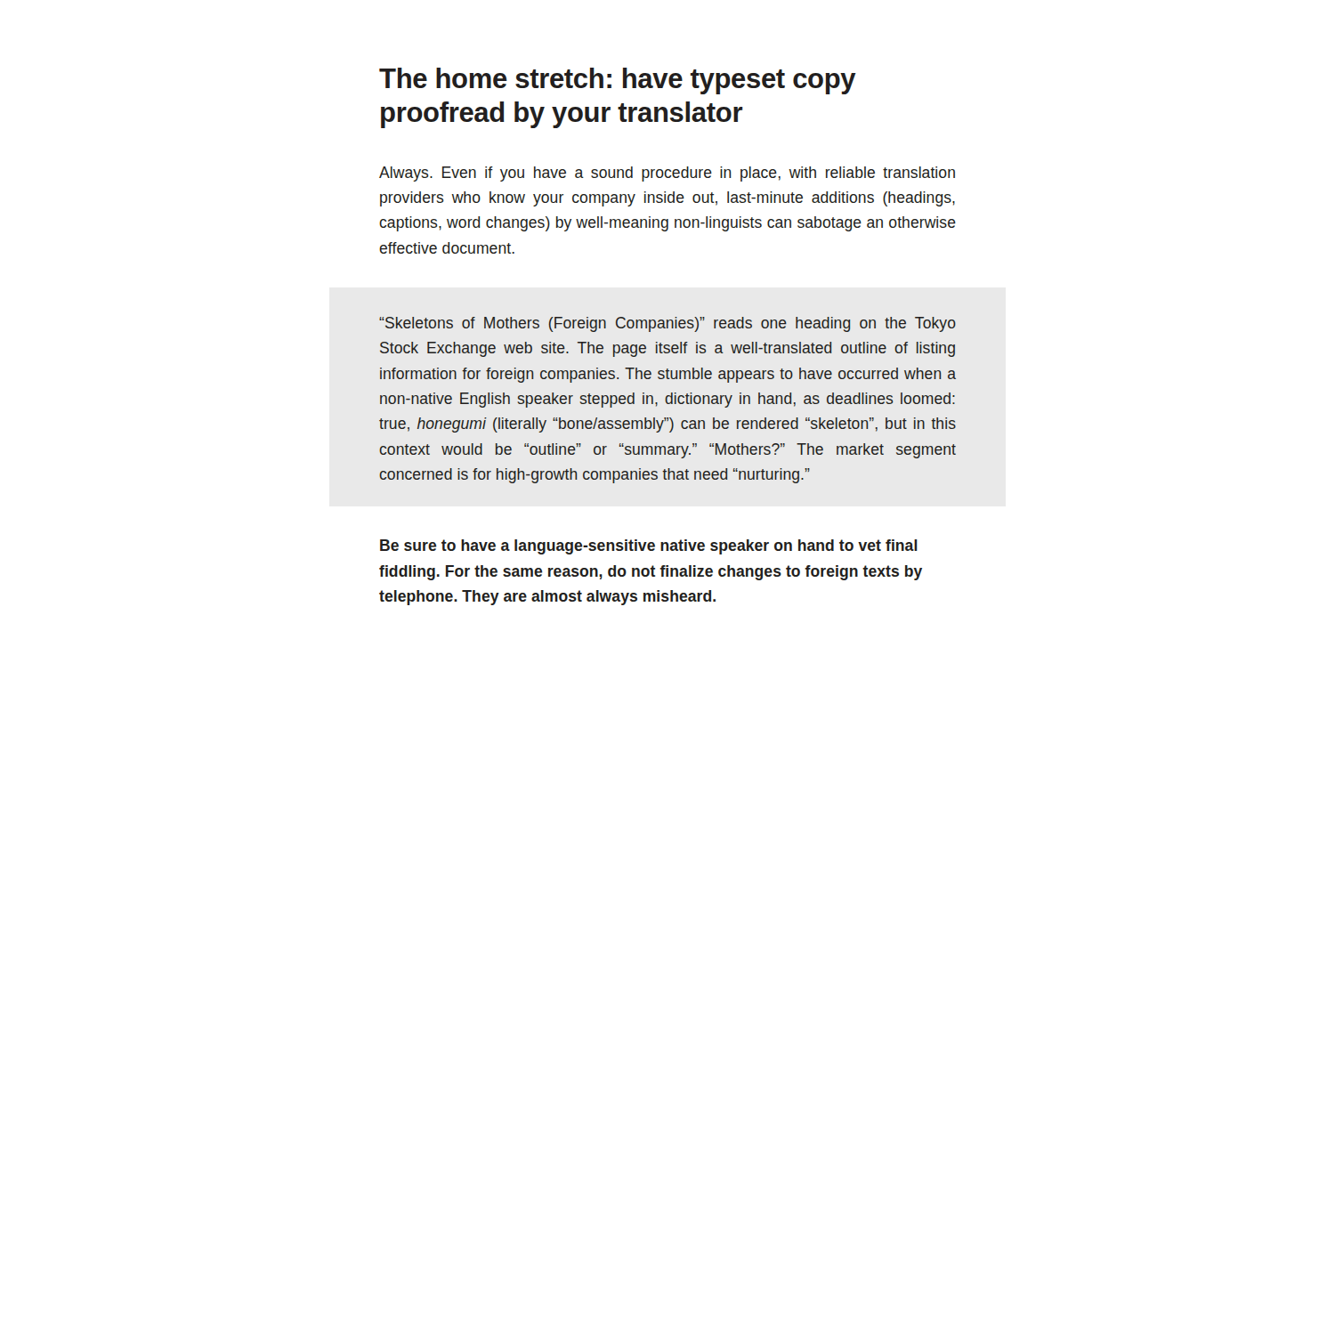The home stretch: have typeset copy proofread by your translator
Always. Even if you have a sound procedure in place, with reliable translation providers who know your company inside out, last-minute additions (headings, captions, word changes) by well-meaning non-linguists can sabotage an otherwise effective document.
“Skeletons of Mothers (Foreign Companies)” reads one heading on the Tokyo Stock Exchange web site. The page itself is a well-translated outline of listing information for foreign companies. The stumble appears to have occurred when a non-native English speaker stepped in, dictionary in hand, as deadlines loomed: true, honegumi (literally “bone/assembly”) can be rendered “skeleton”, but in this context would be “outline” or “summary.” “Mothers?” The market segment concerned is for high-growth companies that need “nurturing.”
Be sure to have a language-sensitive native speaker on hand to vet final fiddling. For the same reason, do not finalize changes to foreign texts by telephone. They are almost always misheard.